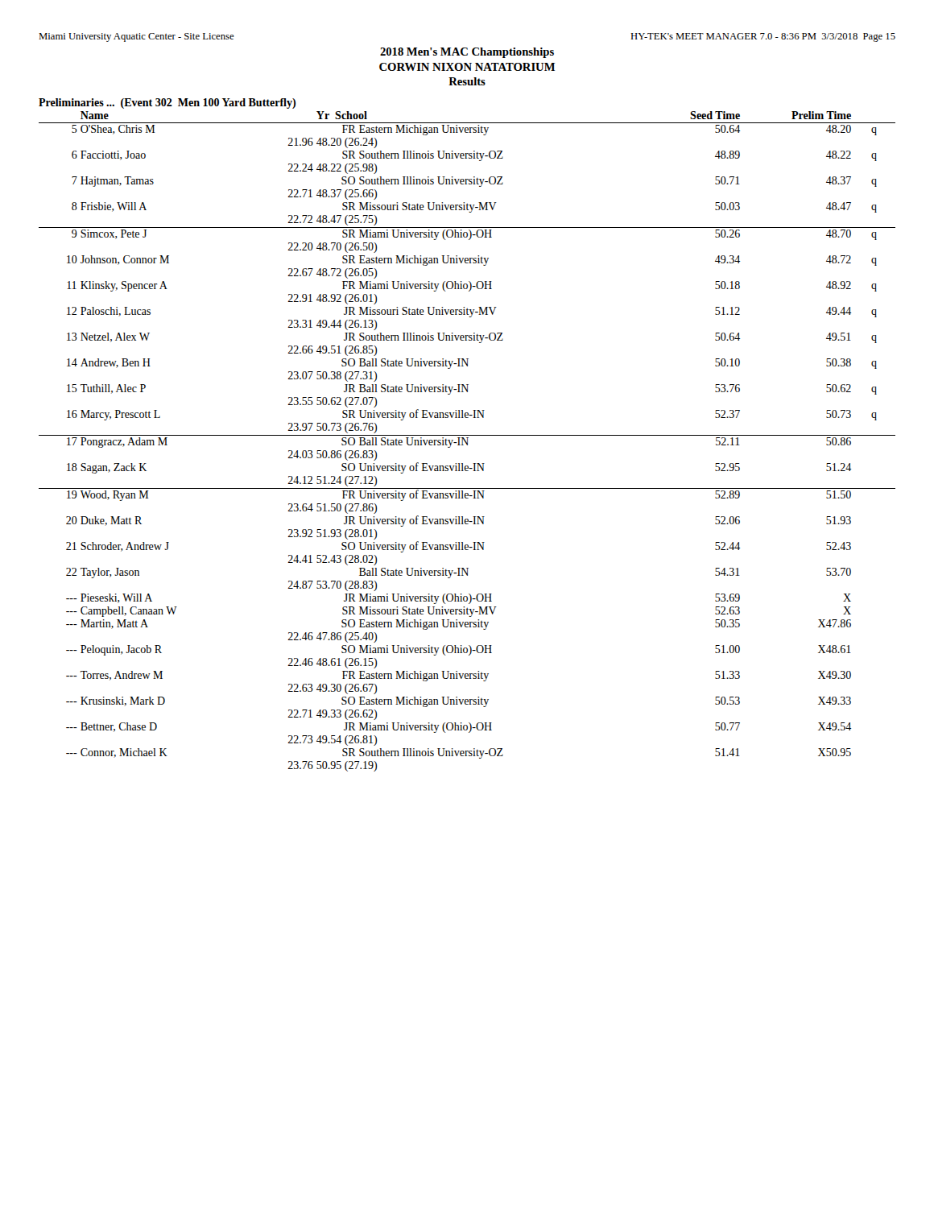Miami University Aquatic Center - Site License
HY-TEK's MEET MANAGER 7.0 - 8:36 PM 3/3/2018 Page 15
2018 Men's MAC Champtionships
CORWIN NIXON NATATORIUM
Results
Preliminaries ... (Event 302 Men 100 Yard Butterfly)
| | Name | Yr School | Seed Time | Prelim Time | |
| 5 | O'Shea, Chris M | FR | Eastern Michigan University | 50.64 | 48.20 | q |
| | 21.96 | 48.20 (26.24) | | | |
| 6 | Facciotti, Joao | SR | Southern Illinois University-OZ | 48.89 | 48.22 | q |
| | 22.24 | 48.22 (25.98) | | | |
| 7 | Hajtman, Tamas | SO | Southern Illinois University-OZ | 50.71 | 48.37 | q |
| | 22.71 | 48.37 (25.66) | | | |
| 8 | Frisbie, Will A | SR | Missouri State University-MV | 50.03 | 48.47 | q |
| | 22.72 | 48.47 (25.75) | | | |
| 9 | Simcox, Pete J | SR | Miami University (Ohio)-OH | 50.26 | 48.70 | q |
| | 22.20 | 48.70 (26.50) | | | |
| 10 | Johnson, Connor M | SR | Eastern Michigan University | 49.34 | 48.72 | q |
| | 22.67 | 48.72 (26.05) | | | |
| 11 | Klinsky, Spencer A | FR | Miami University (Ohio)-OH | 50.18 | 48.92 | q |
| | 22.91 | 48.92 (26.01) | | | |
| 12 | Paloschi, Lucas | JR | Missouri State University-MV | 51.12 | 49.44 | q |
| | 23.31 | 49.44 (26.13) | | | |
| 13 | Netzel, Alex W | JR | Southern Illinois University-OZ | 50.64 | 49.51 | q |
| | 22.66 | 49.51 (26.85) | | | |
| 14 | Andrew, Ben H | SO | Ball State University-IN | 50.10 | 50.38 | q |
| | 23.07 | 50.38 (27.31) | | | |
| 15 | Tuthill, Alec P | JR | Ball State University-IN | 53.76 | 50.62 | q |
| | 23.55 | 50.62 (27.07) | | | |
| 16 | Marcy, Prescott L | SR | University of Evansville-IN | 52.37 | 50.73 | q |
| | 23.97 | 50.73 (26.76) | | | |
| 17 | Pongracz, Adam M | SO | Ball State University-IN | 52.11 | 50.86 | |
| | 24.03 | 50.86 (26.83) | | | |
| 18 | Sagan, Zack K | SO | University of Evansville-IN | 52.95 | 51.24 | |
| | 24.12 | 51.24 (27.12) | | | |
| 19 | Wood, Ryan M | FR | University of Evansville-IN | 52.89 | 51.50 | |
| | 23.64 | 51.50 (27.86) | | | |
| 20 | Duke, Matt R | JR | University of Evansville-IN | 52.06 | 51.93 | |
| | 23.92 | 51.93 (28.01) | | | |
| 21 | Schroder, Andrew J | SO | University of Evansville-IN | 52.44 | 52.43 | |
| | 24.41 | 52.43 (28.02) | | | |
| 22 | Taylor, Jason | | Ball State University-IN | 54.31 | 53.70 | |
| | 24.87 | 53.70 (28.83) | | | |
| --- | Pieseski, Will A | JR | Miami University (Ohio)-OH | 53.69 | X | |
| --- | Campbell, Canaan W | SR | Missouri State University-MV | 52.63 | X | |
| --- | Martin, Matt A | SO | Eastern Michigan University | 50.35 | X47.86 | |
| | 22.46 | 47.86 (25.40) | | | |
| --- | Peloquin, Jacob R | SO | Miami University (Ohio)-OH | 51.00 | X48.61 | |
| | 22.46 | 48.61 (26.15) | | | |
| --- | Torres, Andrew M | FR | Eastern Michigan University | 51.33 | X49.30 | |
| | 22.63 | 49.30 (26.67) | | | |
| --- | Krusinski, Mark D | SO | Eastern Michigan University | 50.53 | X49.33 | |
| | 22.71 | 49.33 (26.62) | | | |
| --- | Bettner, Chase D | JR | Miami University (Ohio)-OH | 50.77 | X49.54 | |
| | 22.73 | 49.54 (26.81) | | | |
| --- | Connor, Michael K | SR | Southern Illinois University-OZ | 51.41 | X50.95 | |
| | 23.76 | 50.95 (27.19) | | | |